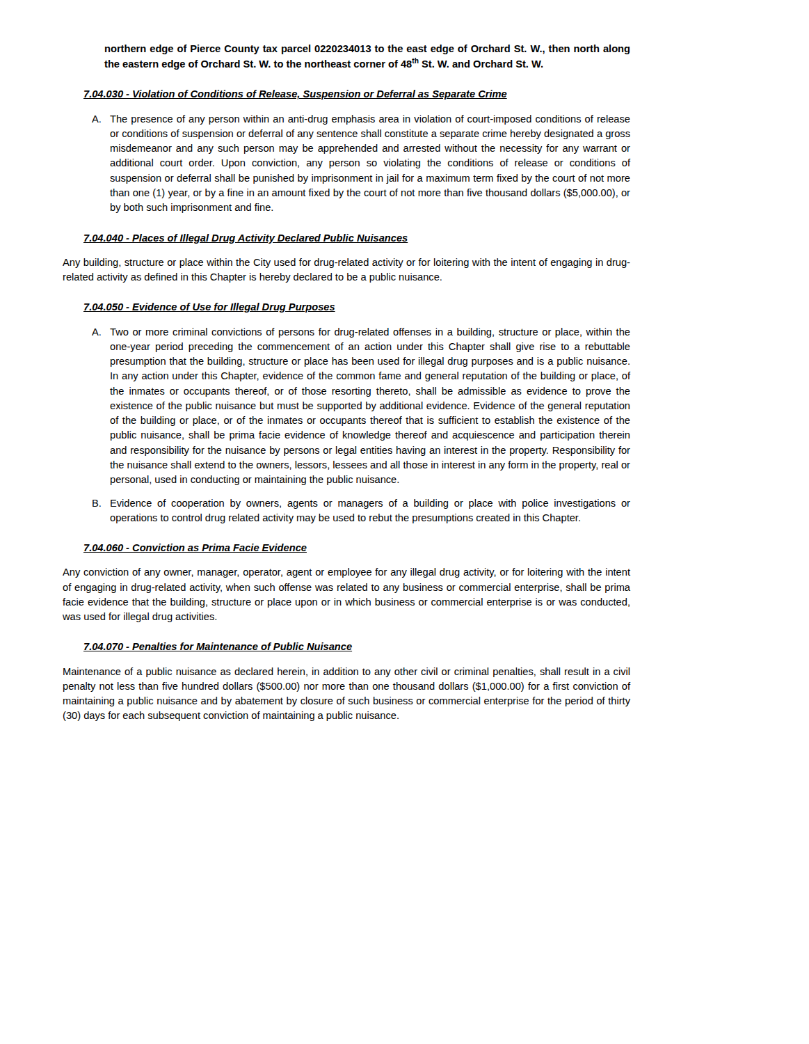northern edge of Pierce County tax parcel 0220234013 to the east edge of Orchard St. W., then north along the eastern edge of Orchard St. W. to the northeast corner of 48th St. W. and Orchard St. W.
7.04.030 - Violation of Conditions of Release, Suspension or Deferral as Separate Crime
The presence of any person within an anti-drug emphasis area in violation of court-imposed conditions of release or conditions of suspension or deferral of any sentence shall constitute a separate crime hereby designated a gross misdemeanor and any such person may be apprehended and arrested without the necessity for any warrant or additional court order. Upon conviction, any person so violating the conditions of release or conditions of suspension or deferral shall be punished by imprisonment in jail for a maximum term fixed by the court of not more than one (1) year, or by a fine in an amount fixed by the court of not more than five thousand dollars ($5,000.00), or by both such imprisonment and fine.
7.04.040 - Places of Illegal Drug Activity Declared Public Nuisances
Any building, structure or place within the City used for drug-related activity or for loitering with the intent of engaging in drug-related activity as defined in this Chapter is hereby declared to be a public nuisance.
7.04.050 - Evidence of Use for Illegal Drug Purposes
Two or more criminal convictions of persons for drug-related offenses in a building, structure or place, within the one-year period preceding the commencement of an action under this Chapter shall give rise to a rebuttable presumption that the building, structure or place has been used for illegal drug purposes and is a public nuisance. In any action under this Chapter, evidence of the common fame and general reputation of the building or place, of the inmates or occupants thereof, or of those resorting thereto, shall be admissible as evidence to prove the existence of the public nuisance but must be supported by additional evidence. Evidence of the general reputation of the building or place, or of the inmates or occupants thereof that is sufficient to establish the existence of the public nuisance, shall be prima facie evidence of knowledge thereof and acquiescence and participation therein and responsibility for the nuisance by persons or legal entities having an interest in the property. Responsibility for the nuisance shall extend to the owners, lessors, lessees and all those in interest in any form in the property, real or personal, used in conducting or maintaining the public nuisance.
Evidence of cooperation by owners, agents or managers of a building or place with police investigations or operations to control drug related activity may be used to rebut the presumptions created in this Chapter.
7.04.060 - Conviction as Prima Facie Evidence
Any conviction of any owner, manager, operator, agent or employee for any illegal drug activity, or for loitering with the intent of engaging in drug-related activity, when such offense was related to any business or commercial enterprise, shall be prima facie evidence that the building, structure or place upon or in which business or commercial enterprise is or was conducted, was used for illegal drug activities.
7.04.070 - Penalties for Maintenance of Public Nuisance
Maintenance of a public nuisance as declared herein, in addition to any other civil or criminal penalties, shall result in a civil penalty not less than five hundred dollars ($500.00) nor more than one thousand dollars ($1,000.00) for a first conviction of maintaining a public nuisance and by abatement by closure of such business or commercial enterprise for the period of thirty (30) days for each subsequent conviction of maintaining a public nuisance.